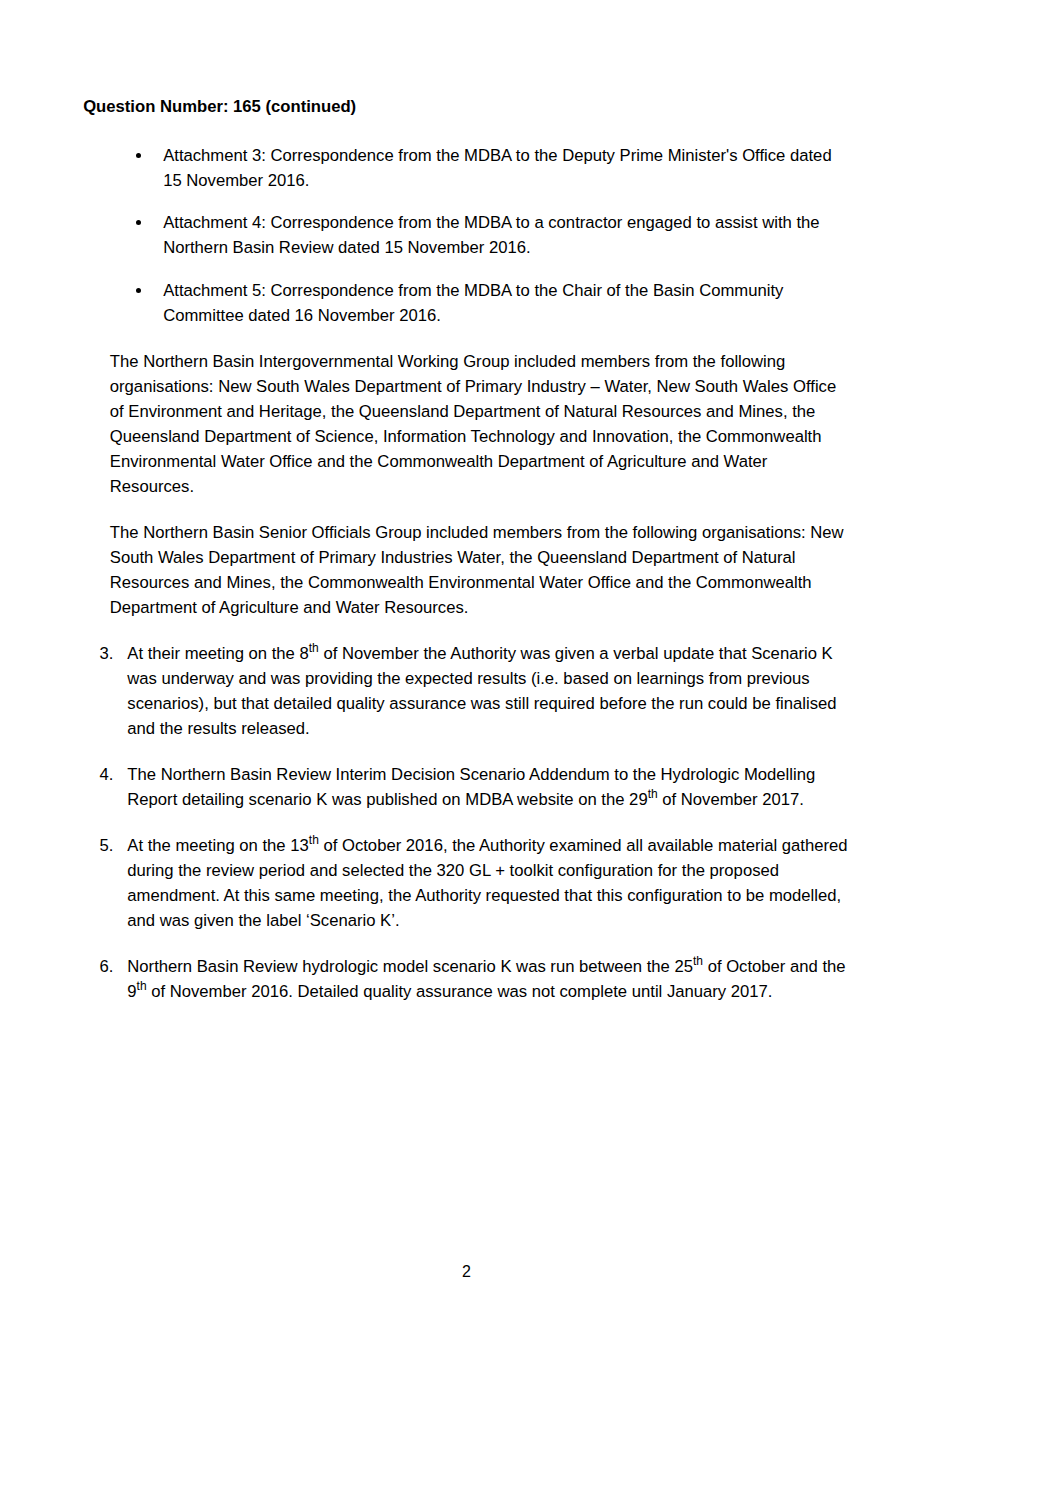Question Number: 165 (continued)
Attachment 3: Correspondence from the MDBA to the Deputy Prime Minister's Office dated 15 November 2016.
Attachment 4: Correspondence from the MDBA to a contractor engaged to assist with the Northern Basin Review dated 15 November 2016.
Attachment 5: Correspondence from the MDBA to the Chair of the Basin Community Committee dated 16 November 2016.
The Northern Basin Intergovernmental Working Group included members from the following organisations: New South Wales Department of Primary Industry – Water, New South Wales Office of Environment and Heritage, the Queensland Department of Natural Resources and Mines, the Queensland Department of Science, Information Technology and Innovation, the Commonwealth Environmental Water Office and the Commonwealth Department of Agriculture and Water Resources.
The Northern Basin Senior Officials Group included members from the following organisations: New South Wales Department of Primary Industries Water, the Queensland Department of Natural Resources and Mines, the Commonwealth Environmental Water Office and the Commonwealth Department of Agriculture and Water Resources.
At their meeting on the 8th of November the Authority was given a verbal update that Scenario K was underway and was providing the expected results (i.e. based on learnings from previous scenarios), but that detailed quality assurance was still required before the run could be finalised and the results released.
The Northern Basin Review Interim Decision Scenario Addendum to the Hydrologic Modelling Report detailing scenario K was published on MDBA website on the 29th of November 2017.
At the meeting on the 13th of October 2016, the Authority examined all available material gathered during the review period and selected the 320 GL + toolkit configuration for the proposed amendment. At this same meeting, the Authority requested that this configuration to be modelled, and was given the label ‘Scenario K’.
Northern Basin Review hydrologic model scenario K was run between the 25th of October and the 9th of November 2016. Detailed quality assurance was not complete until January 2017.
2